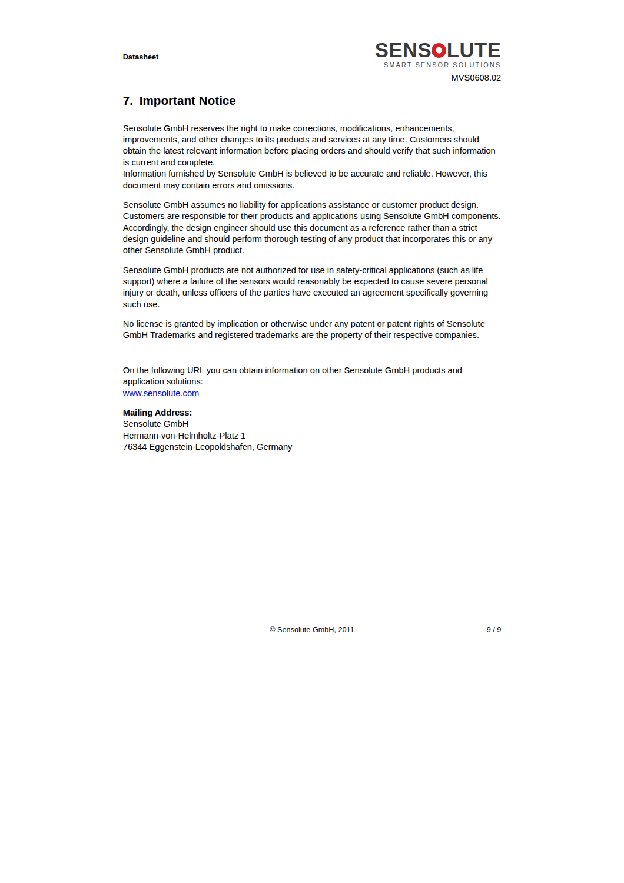Datasheet
SENS LUTE
SMART SENSOR SOLUTIONS
MVS0608.02
7. Important Notice
Sensolute GmbH reserves the right to make corrections, modifications, enhancements, improvements, and other changes to its products and services at any time. Customers should obtain the latest relevant information before placing orders and should verify that such information is current and complete.
Information furnished by Sensolute GmbH is believed to be accurate and reliable. However, this document may contain errors and omissions.
Sensolute GmbH assumes no liability for applications assistance or customer product design. Customers are responsible for their products and applications using Sensolute GmbH components. Accordingly, the design engineer should use this document as a reference rather than a strict design guideline and should perform thorough testing of any product that incorporates this or any other Sensolute GmbH product.
Sensolute GmbH products are not authorized for use in safety-critical applications (such as life support) where a failure of the sensors would reasonably be expected to cause severe personal injury or death, unless officers of the parties have executed an agreement specifically governing such use.
No license is granted by implication or otherwise under any patent or patent rights of Sensolute GmbH Trademarks and registered trademarks are the property of their respective companies.
On the following URL you can obtain information on other Sensolute GmbH products and application solutions:
www.sensolute.com
Mailing Address:
Sensolute GmbH
Hermann-von-Helmholtz-Platz 1
76344 Eggenstein-Leopoldshafen, Germany
© Sensolute GmbH, 2011
9 / 9